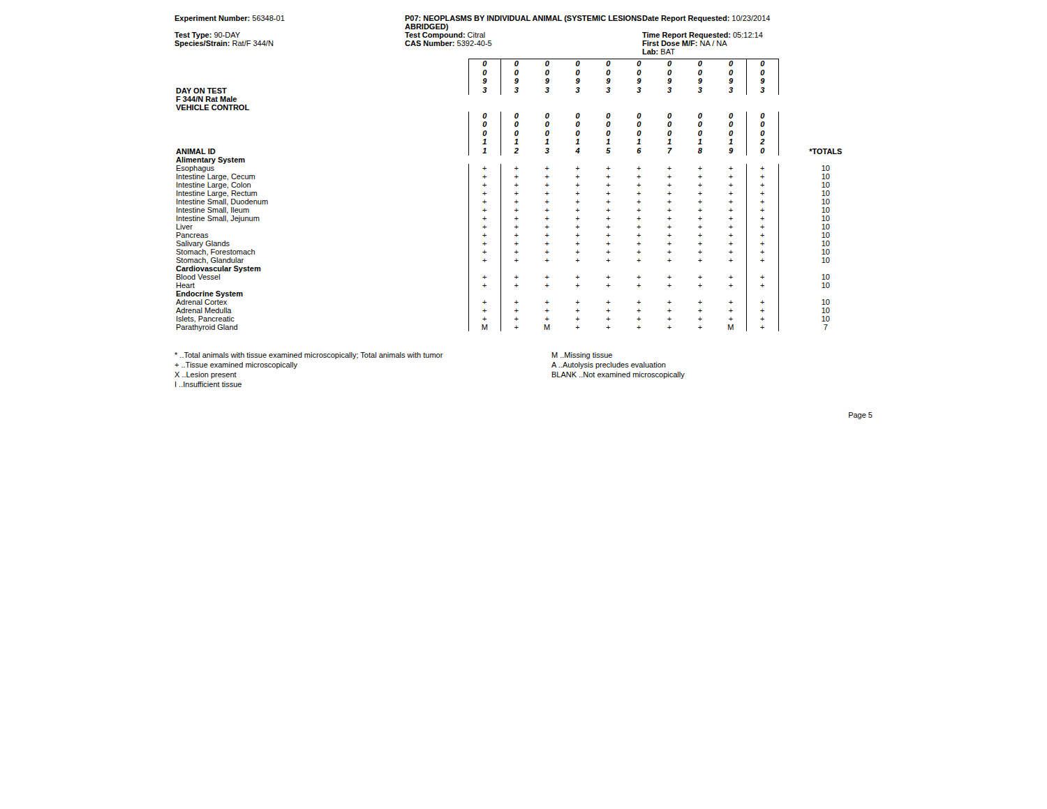| Experiment Number: 56348-01 | P07: NEOPLASMS BY INDIVIDUAL ANIMAL (SYSTEMIC LESIONS ABRIDGED) | Date Report Requested: 10/23/2014 |
| Test Type: 90-DAY | Test Compound: Citral | Time Report Requested: 05:12:14 |
| Species/Strain: Rat/F 344/N | CAS Number: 5392-40-5 | First Dose M/F: NA / NA |
| | | Lab: BAT |
| DAY ON TEST | 0 0 9 3 | 0 0 9 3 | 0 0 9 3 | 0 0 9 3 | 0 0 9 3 | 0 0 9 3 | 0 0 9 3 | 0 0 9 3 | 0 0 9 3 | 0 0 9 3 | |
| F 344/N Rat Male VEHICLE CONTROL | | |
| ANIMAL ID | 0 0 0 1 1 | 0 0 0 1 2 | 0 0 0 1 3 | 0 0 0 1 4 | 0 0 0 1 5 | 0 0 0 1 6 | 0 0 0 1 7 | 0 0 0 1 8 | 0 0 0 1 9 | 0 0 0 2 0 | *TOTALS |
| Alimentary System |
| Esophagus | + | + | + | + | + | + | + | + | + | + | 10 |
| Intestine Large, Cecum | + | + | + | + | + | + | + | + | + | + | 10 |
| Intestine Large, Colon | + | + | + | + | + | + | + | + | + | + | 10 |
| Intestine Large, Rectum | + | + | + | + | + | + | + | + | + | + | 10 |
| Intestine Small, Duodenum | + | + | + | + | + | + | + | + | + | + | 10 |
| Intestine Small, Ileum | + | + | + | + | + | + | + | + | + | + | 10 |
| Intestine Small, Jejunum | + | + | + | + | + | + | + | + | + | + | 10 |
| Liver | + | + | + | + | + | + | + | + | + | + | 10 |
| Pancreas | + | + | + | + | + | + | + | + | + | + | 10 |
| Salivary Glands | + | + | + | + | + | + | + | + | + | + | 10 |
| Stomach, Forestomach | + | + | + | + | + | + | + | + | + | + | 10 |
| Stomach, Glandular | + | + | + | + | + | + | + | + | + | + | 10 |
| Cardiovascular System | | | | | | | | | | | |
| Blood Vessel | + | + | + | + | + | + | + | + | + | + | 10 |
| Heart | + | + | + | + | + | + | + | + | + | + | 10 |
| Endocrine System | | | | | | | | | | | |
| Adrenal Cortex | + | + | + | + | + | + | + | + | + | + | 10 |
| Adrenal Medulla | + | + | + | + | + | + | + | + | + | + | 10 |
| Islets, Pancreatic | + | + | + | + | + | + | + | + | + | + | 10 |
| Parathyroid Gland | M | + | M | + | + | + | + | + | M | + | 7 |
M ..Missing tissue
A ..Autolysis precludes evaluation
BLANK ..Not examined microscopically
* ..Total animals with tissue examined microscopically; Total animals with tumor
+ ..Tissue examined microscopically
X ..Lesion present
I ..Insufficient tissue
Page 5